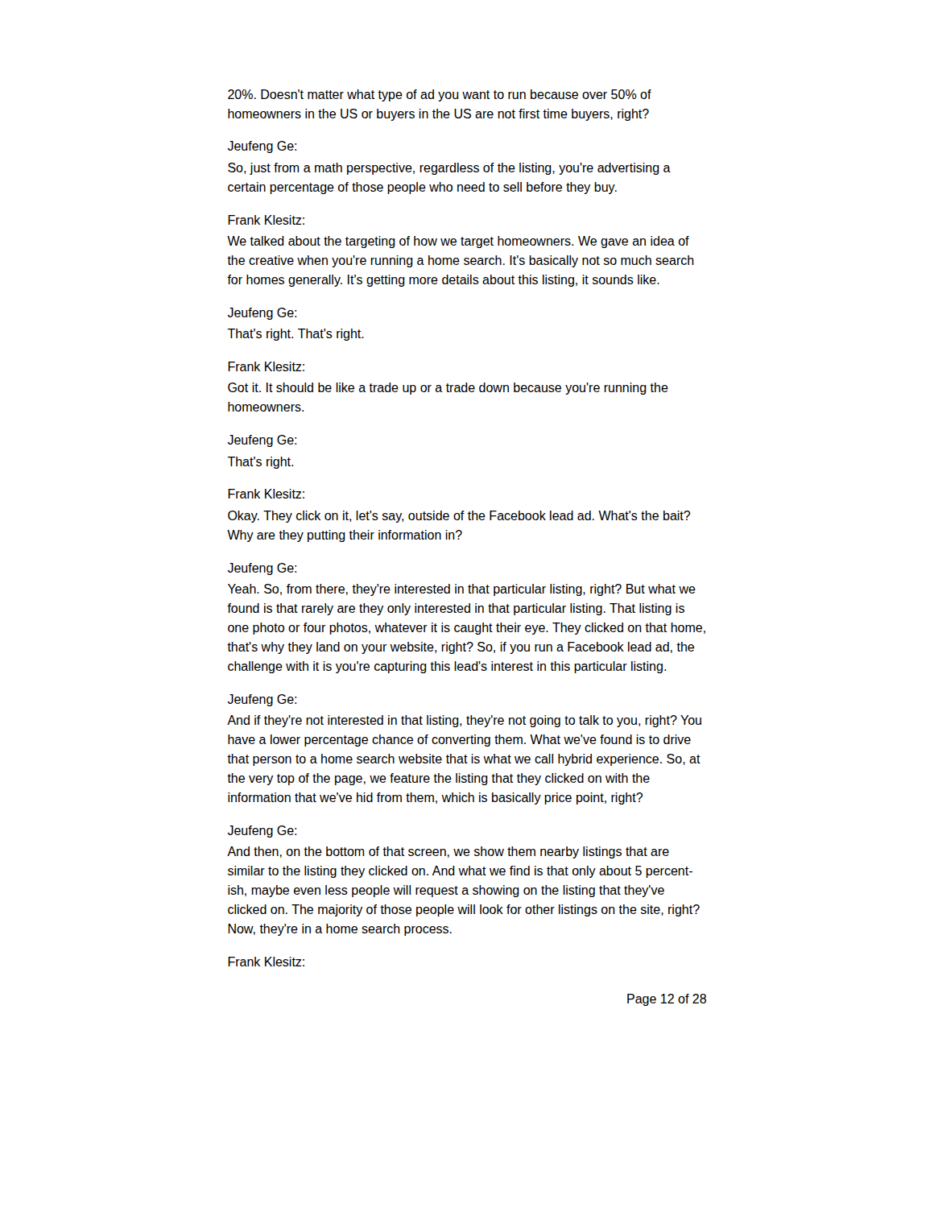20%. Doesn't matter what type of ad you want to run because over 50% of homeowners in the US or buyers in the US are not first time buyers, right?
Jeufeng Ge:
So, just from a math perspective, regardless of the listing, you're advertising a certain percentage of those people who need to sell before they buy.
Frank Klesitz:
We talked about the targeting of how we target homeowners. We gave an idea of the creative when you're running a home search. It's basically not so much search for homes generally. It's getting more details about this listing, it sounds like.
Jeufeng Ge:
That's right. That's right.
Frank Klesitz:
Got it. It should be like a trade up or a trade down because you're running the homeowners.
Jeufeng Ge:
That's right.
Frank Klesitz:
Okay. They click on it, let's say, outside of the Facebook lead ad. What's the bait? Why are they putting their information in?
Jeufeng Ge:
Yeah. So, from there, they're interested in that particular listing, right? But what we found is that rarely are they only interested in that particular listing. That listing is one photo or four photos, whatever it is caught their eye. They clicked on that home, that's why they land on your website, right? So, if you run a Facebook lead ad, the challenge with it is you're capturing this lead's interest in this particular listing.
Jeufeng Ge:
And if they're not interested in that listing, they're not going to talk to you, right? You have a lower percentage chance of converting them. What we've found is to drive that person to a home search website that is what we call hybrid experience. So, at the very top of the page, we feature the listing that they clicked on with the information that we've hid from them, which is basically price point, right?
Jeufeng Ge:
And then, on the bottom of that screen, we show them nearby listings that are similar to the listing they clicked on. And what we find is that only about 5 percent-ish, maybe even less people will request a showing on the listing that they've clicked on. The majority of those people will look for other listings on the site, right? Now, they're in a home search process.
Frank Klesitz:
Page 12 of 28